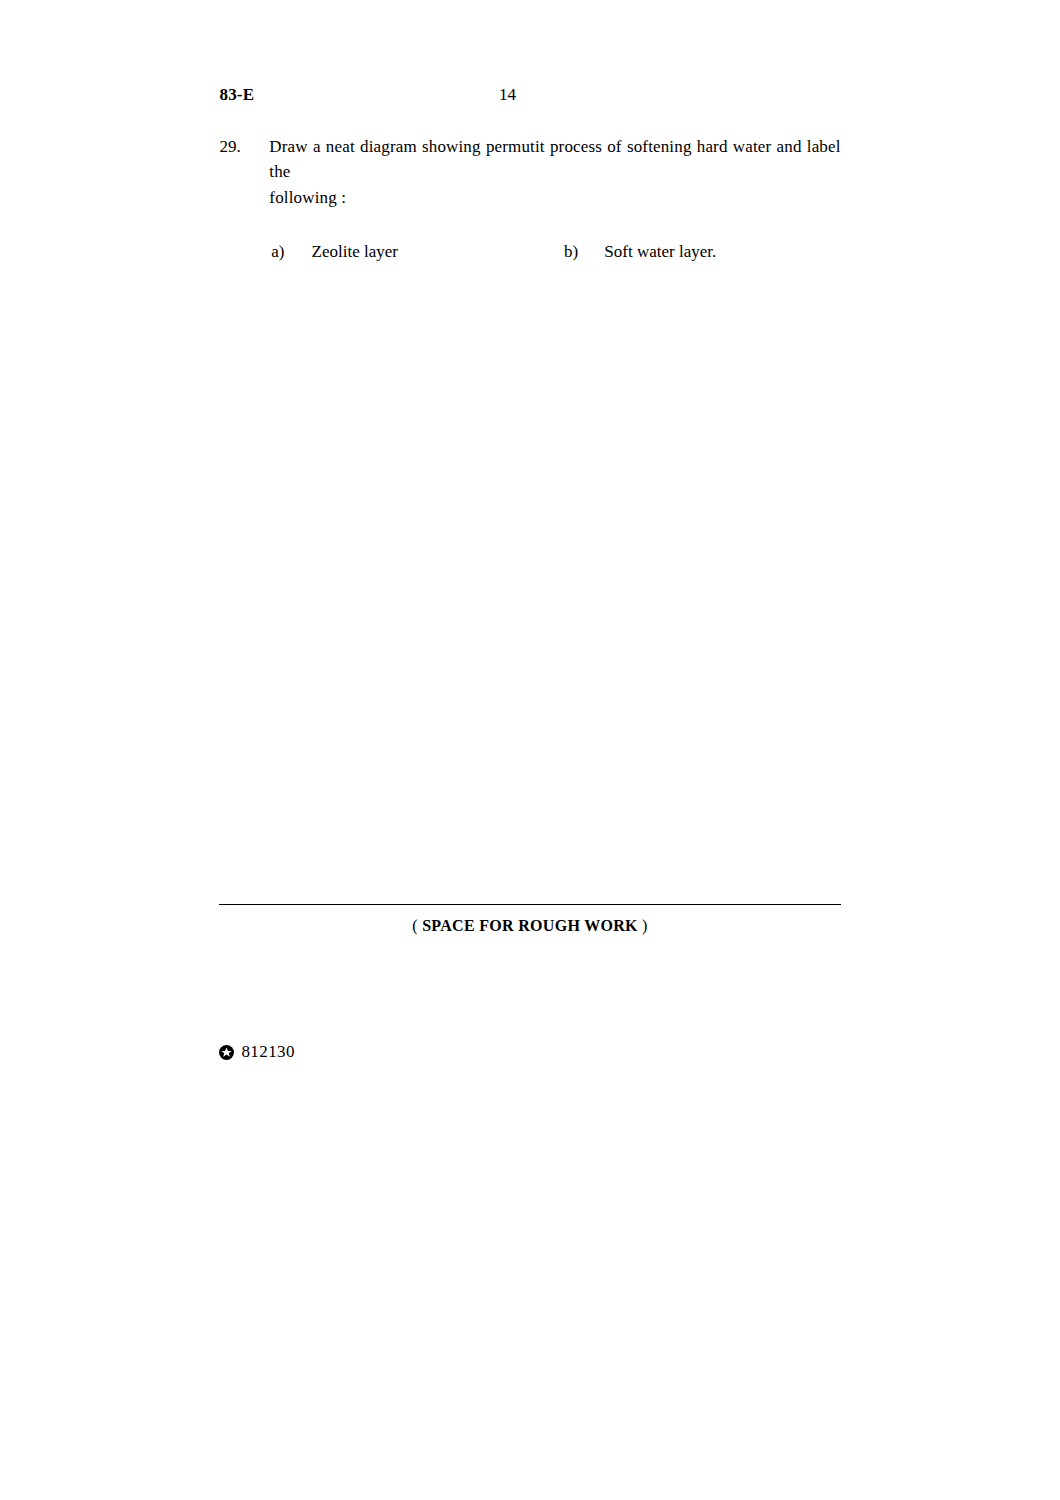83-E 14
29.
Draw a neat diagram showing permutit process of softening hard water and label thefollowing :
a) Zeolite layer
b) Soft water layer.
( SPACE FOR ROUGH WORK )
812130